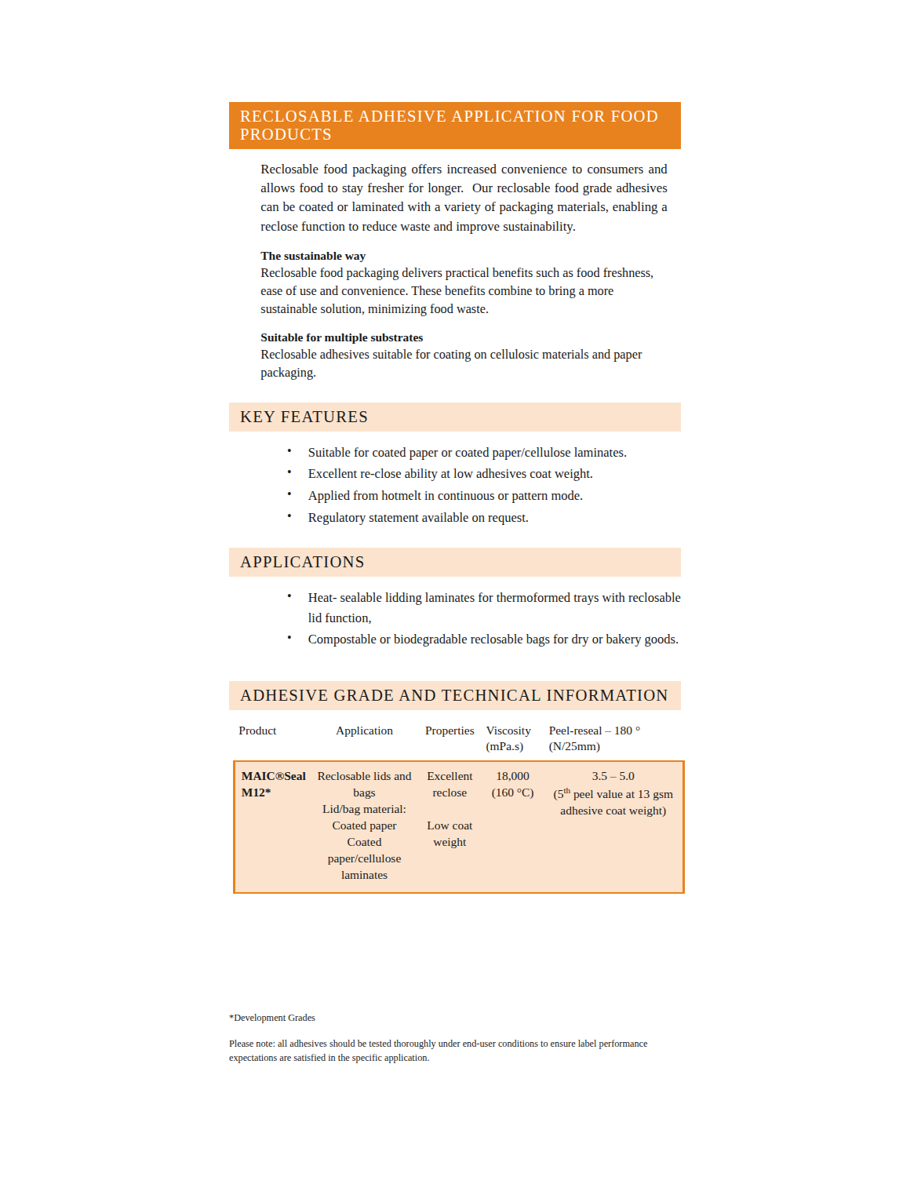RECLOSABLE ADHESIVE APPLICATION FOR FOOD PRODUCTS
Reclosable food packaging offers increased convenience to consumers and allows food to stay fresher for longer. Our reclosable food grade adhesives can be coated or laminated with a variety of packaging materials, enabling a reclose function to reduce waste and improve sustainability.
The sustainable way
Reclosable food packaging delivers practical benefits such as food freshness, ease of use and convenience. These benefits combine to bring a more sustainable solution, minimizing food waste.
Suitable for multiple substrates
Reclosable adhesives suitable for coating on cellulosic materials and paper packaging.
KEY FEATURES
Suitable for coated paper or coated paper/cellulose laminates.
Excellent re-close ability at low adhesives coat weight.
Applied from hotmelt in continuous or pattern mode.
Regulatory statement available on request.
APPLICATIONS
Heat- sealable lidding laminates for thermoformed trays with reclosable lid function,
Compostable or biodegradable reclosable bags for dry or bakery goods.
ADHESIVE GRADE AND TECHNICAL INFORMATION
| Product | Application | Properties | Viscosity (mPa.s) | Peel-reseal – 180 ° (N/25mm) |
| --- | --- | --- | --- | --- |
| MAIC®Seal M12* | Reclosable lids and bags Lid/bag material: Coated paper Coated paper/cellulose laminates | Excellent reclose Low coat weight | 18,000 (160 °C) | 3.5 – 5.0 (5 th peel value at 13 gsm adhesive coat weight) |
*Development Grades
Please note: all adhesives should be tested thoroughly under end-user conditions to ensure label performance expectations are satisfied in the specific application.